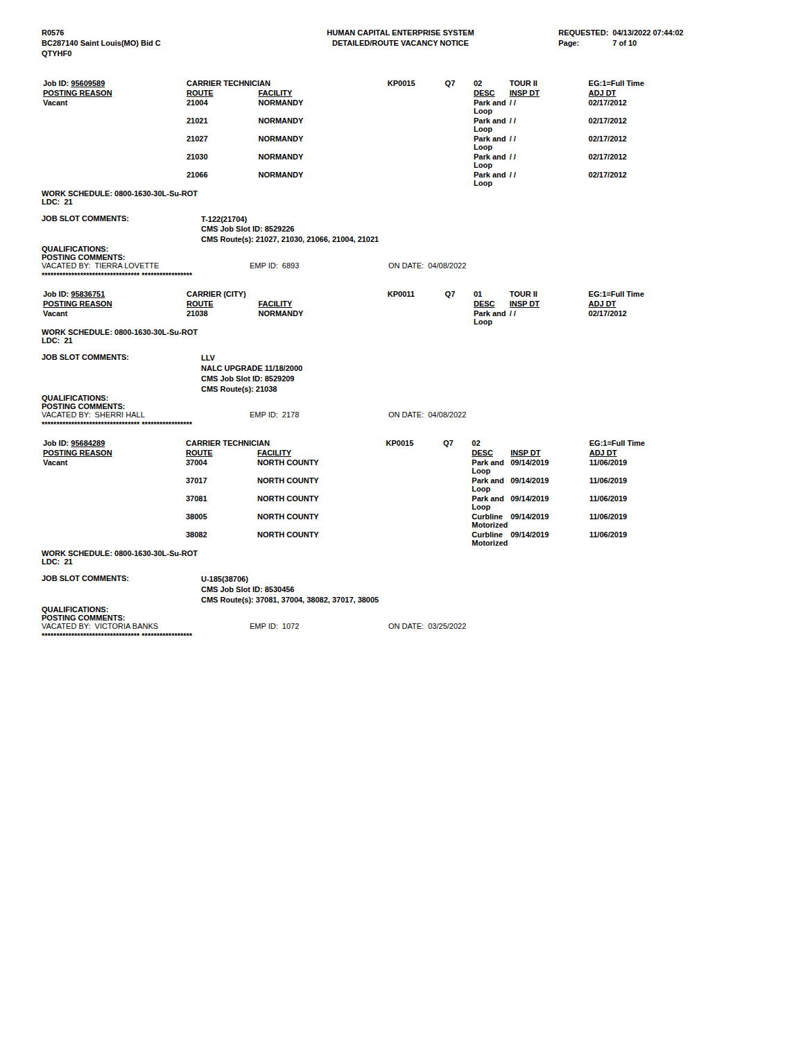R0576
BC287140 Saint Louis(MO) Bid C
QTYHF0
HUMAN CAPITAL ENTERPRISE SYSTEM
DETAILED/ROUTE VACANCY NOTICE
| REQUESTED: | 04/13/2022 07:44:02 |
| Page: | 7 of 10 |
| Job ID: 95609589 | CARRIER TECHNICIAN | KP0015 | Q7 | 02 | TOUR II | EG:1=Full Time |
| POSTING REASON | ROUTE | FACILITY | | | DESC | INSP DT | ADJ DT | |
| Vacant | 21004 | NORMANDY | | | Park and Loop | / / | 02/17/2012 | |
| | 21021 | NORMANDY | | | Park and Loop | / / | 02/17/2012 | |
| | 21027 | NORMANDY | | | Park and Loop | / / | 02/17/2012 | |
| | 21030 | NORMANDY | | | Park and Loop | / / | 02/17/2012 | |
| | 21066 | NORMANDY | | | Park and Loop | / / | 02/17/2012 | |
WORK SCHEDULE: 0800-1630-30L-Su-ROT
LDC: 21
JOB SLOT COMMENTS:
T-122(21704)
CMS Job Slot ID: 8529226
CMS Route(s): 21027, 21030, 21066, 21004, 21021
QUALIFICATIONS:
POSTING COMMENTS:
VACATED BY: TIERRA LOVETTE
EMP ID: 6893
ON DATE: 04/08/2022
********************************* *****************
| Job ID: 95836751 | CARRIER (CITY) | KP0011 | Q7 | 01 | TOUR II | EG:1=Full Time |
| POSTING REASON | ROUTE | FACILITY | | | DESC | INSP DT | ADJ DT | |
| Vacant | 21038 | NORMANDY | | | Park and Loop | / / | 02/17/2012 | |
WORK SCHEDULE: 0800-1630-30L-Su-ROT
LDC: 21
JOB SLOT COMMENTS:
LLV
NALC UPGRADE 11/18/2000
CMS Job Slot ID: 8529209
CMS Route(s): 21038
QUALIFICATIONS:
POSTING COMMENTS:
VACATED BY: SHERRI HALL
EMP ID: 2178
ON DATE: 04/08/2022
********************************* *****************
| Job ID: 95684289 | CARRIER TECHNICIAN | KP0015 | Q7 | 02 | | EG:1=Full Time |
| POSTING REASON | ROUTE | FACILITY | | | DESC | INSP DT | ADJ DT | |
| Vacant | 37004 | NORTH COUNTY | | | Park and Loop | 09/14/2019 | 11/06/2019 | |
| | 37017 | NORTH COUNTY | | | Park and Loop | 09/14/2019 | 11/06/2019 | |
| | 37081 | NORTH COUNTY | | | Park and Loop | 09/14/2019 | 11/06/2019 | |
| | 38005 | NORTH COUNTY | | | Curbline Motorized | 09/14/2019 | 11/06/2019 | |
| | 38082 | NORTH COUNTY | | | Curbline Motorized | 09/14/2019 | 11/06/2019 | |
WORK SCHEDULE: 0800-1630-30L-Su-ROT
LDC: 21
JOB SLOT COMMENTS:
U-185(38706)
CMS Job Slot ID: 8530456
CMS Route(s): 37081, 37004, 38082, 37017, 38005
QUALIFICATIONS:
POSTING COMMENTS:
VACATED BY: VICTORIA BANKS
EMP ID: 1072
ON DATE: 03/25/2022
********************************* *****************